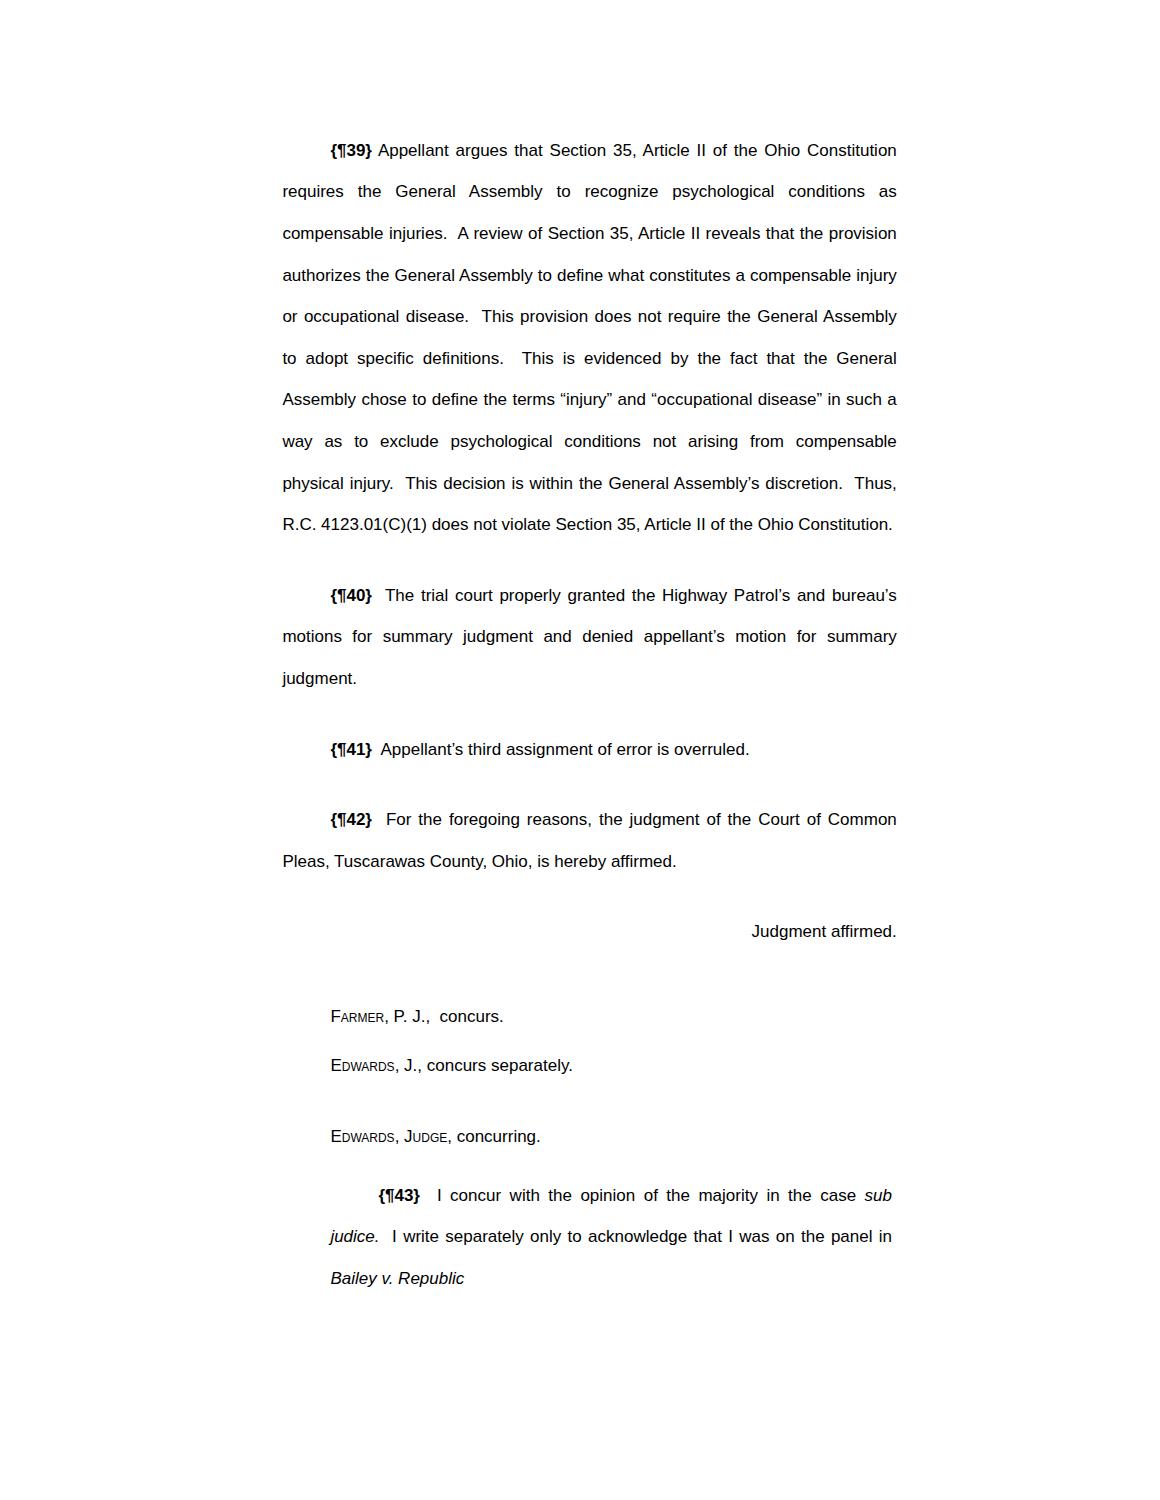{¶39} Appellant argues that Section 35, Article II of the Ohio Constitution requires the General Assembly to recognize psychological conditions as compensable injuries. A review of Section 35, Article II reveals that the provision authorizes the General Assembly to define what constitutes a compensable injury or occupational disease. This provision does not require the General Assembly to adopt specific definitions. This is evidenced by the fact that the General Assembly chose to define the terms “injury” and “occupational disease” in such a way as to exclude psychological conditions not arising from compensable physical injury. This decision is within the General Assembly’s discretion. Thus, R.C. 4123.01(C)(1) does not violate Section 35, Article II of the Ohio Constitution.
{¶40} The trial court properly granted the Highway Patrol’s and bureau’s motions for summary judgment and denied appellant’s motion for summary judgment.
{¶41} Appellant’s third assignment of error is overruled.
{¶42} For the foregoing reasons, the judgment of the Court of Common Pleas, Tuscarawas County, Ohio, is hereby affirmed.
Judgment affirmed.
Farmer, P. J., concurs.
Edwards, J., concurs separately.
Edwards, Judge, concurring.
{¶43} I concur with the opinion of the majority in the case sub judice. I write separately only to acknowledge that I was on the panel in Bailey v. Republic